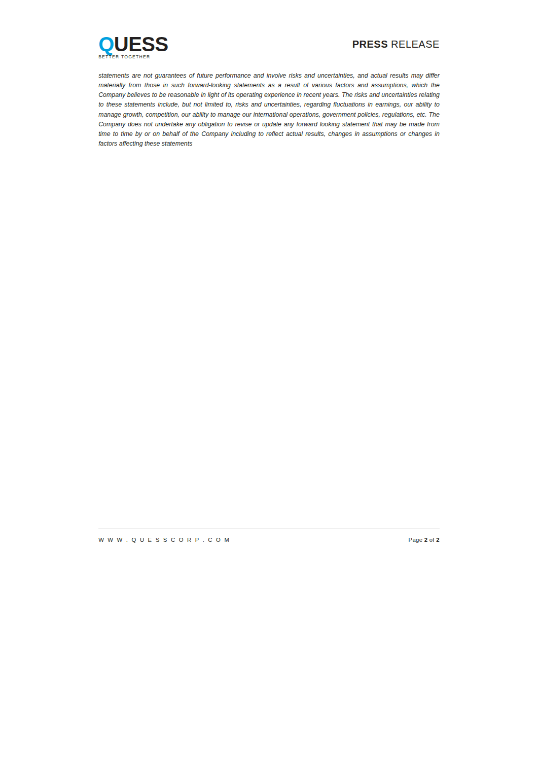QUESS
BETTER TOGETHER
PRESS RELEASE
statements are not guarantees of future performance and involve risks and uncertainties, and actual results may differ materially from those in such forward-looking statements as a result of various factors and assumptions, which the Company believes to be reasonable in light of its operating experience in recent years. The risks and uncertainties relating to these statements include, but not limited to, risks and uncertainties, regarding fluctuations in earnings, our ability to manage growth, competition, our ability to manage our international operations, government policies, regulations, etc. The Company does not undertake any obligation to revise or update any forward looking statement that may be made from time to time by or on behalf of the Company including to reflect actual results, changes in assumptions or changes in factors affecting these statements
W W W . Q U E S S C O R P . C O M
Page 2 of 2